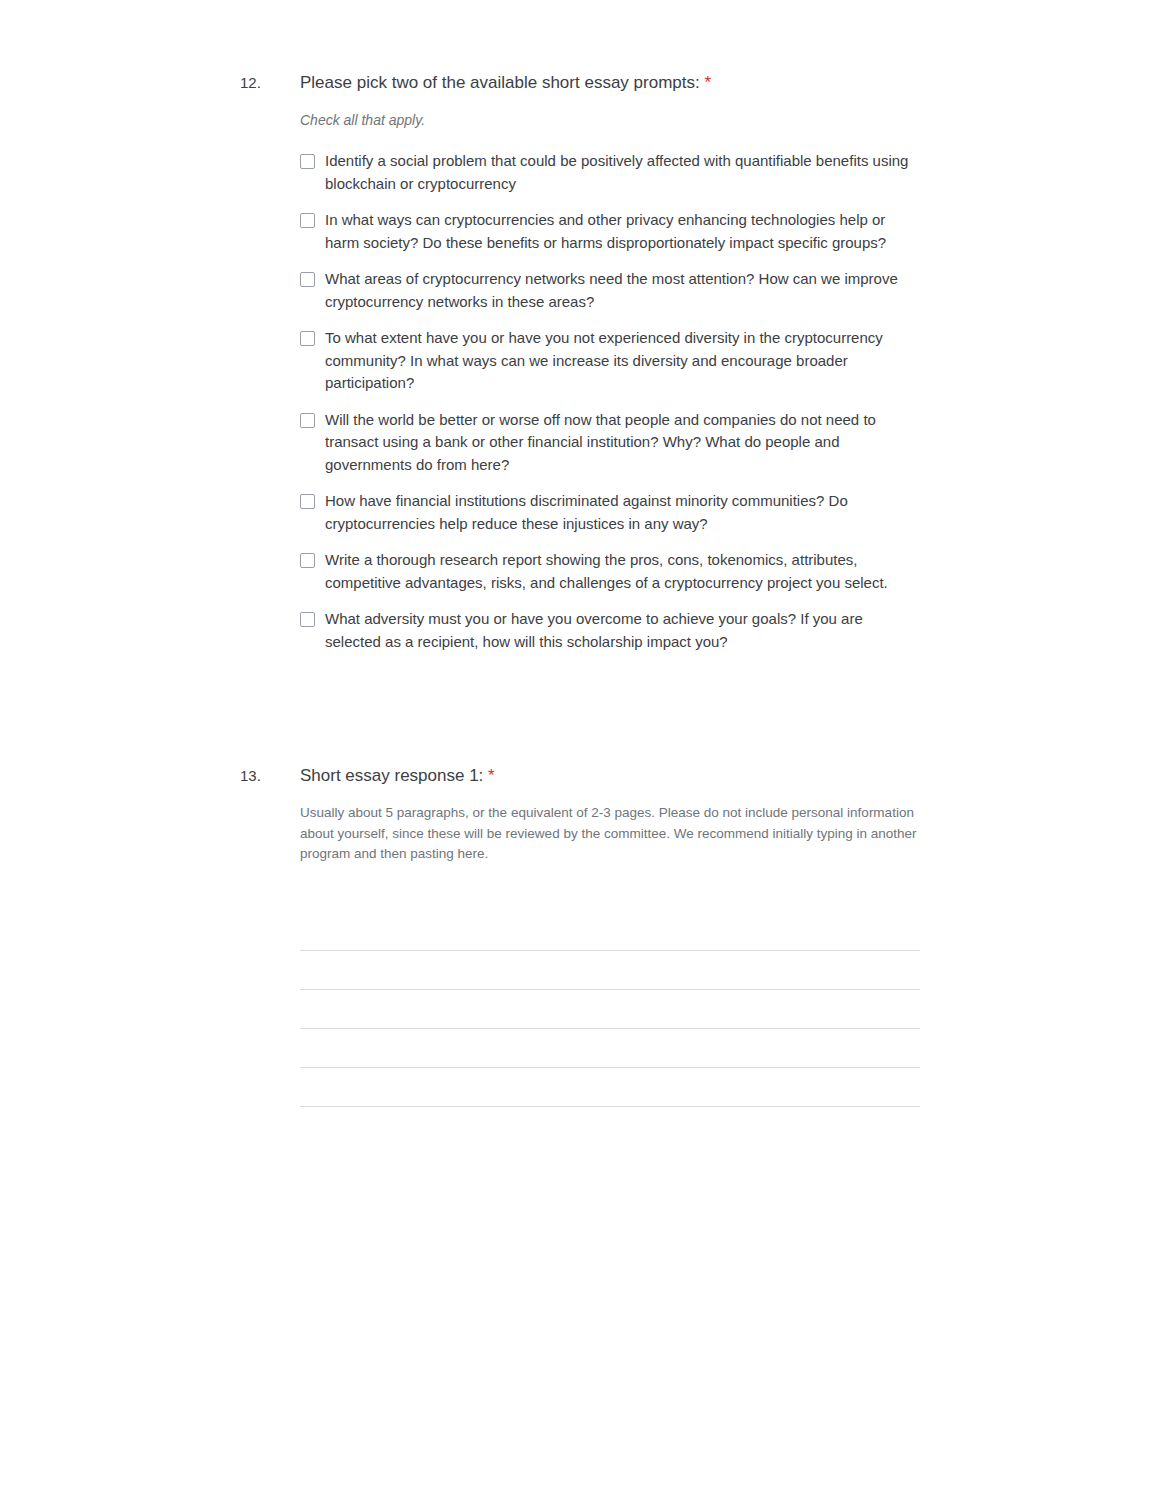12.
Please pick two of the available short essay prompts: *
Check all that apply.
Identify a social problem that could be positively affected with quantifiable benefits using blockchain or cryptocurrency
In what ways can cryptocurrencies and other privacy enhancing technologies help or harm society? Do these benefits or harms disproportionately impact specific groups?
What areas of cryptocurrency networks need the most attention? How can we improve cryptocurrency networks in these areas?
To what extent have you or have you not experienced diversity in the cryptocurrency community? In what ways can we increase its diversity and encourage broader participation?
Will the world be better or worse off now that people and companies do not need to transact using a bank or other financial institution? Why? What do people and governments do from here?
How have financial institutions discriminated against minority communities? Do cryptocurrencies help reduce these injustices in any way?
Write a thorough research report showing the pros, cons, tokenomics, attributes, competitive advantages, risks, and challenges of a cryptocurrency project you select.
What adversity must you or have you overcome to achieve your goals? If you are selected as a recipient, how will this scholarship impact you?
13.
Short essay response 1: *
Usually about 5 paragraphs, or the equivalent of 2-3 pages. Please do not include personal information about yourself, since these will be reviewed by the committee. We recommend initially typing in another program and then pasting here.